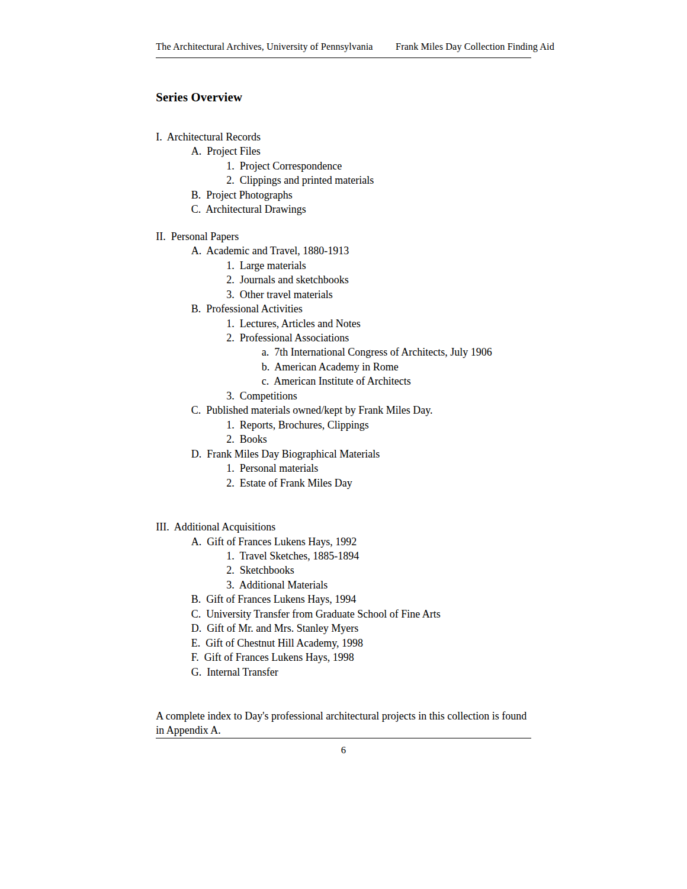The Architectural Archives, University of Pennsylvania Frank Miles Day Collection Finding Aid
Series Overview
I. Architectural Records
A. Project Files
1. Project Correspondence
2. Clippings and printed materials
B. Project Photographs
C. Architectural Drawings
II. Personal Papers
A. Academic and Travel, 1880-1913
1. Large materials
2. Journals and sketchbooks
3. Other travel materials
B. Professional Activities
1. Lectures, Articles and Notes
2. Professional Associations
a. 7th International Congress of Architects, July 1906
b. American Academy in Rome
c. American Institute of Architects
3. Competitions
C. Published materials owned/kept by Frank Miles Day.
1. Reports, Brochures, Clippings
2. Books
D. Frank Miles Day Biographical Materials
1. Personal materials
2. Estate of Frank Miles Day
III. Additional Acquisitions
A. Gift of Frances Lukens Hays, 1992
1. Travel Sketches, 1885-1894
2. Sketchbooks
3. Additional Materials
B. Gift of Frances Lukens Hays, 1994
C. University Transfer from Graduate School of Fine Arts
D. Gift of Mr. and Mrs. Stanley Myers
E. Gift of Chestnut Hill Academy, 1998
F. Gift of Frances Lukens Hays, 1998
G. Internal Transfer
A complete index to Day's professional architectural projects in this collection is found in Appendix A.
6